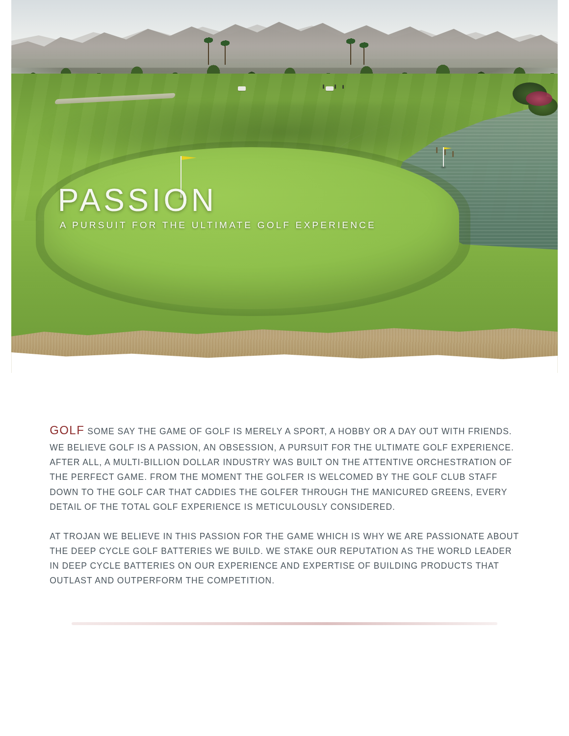Passion
A pursuit for the ultimate golf experience
Golf Some say the game of golf is merely a sport, a hobby or a day out with friends. We believe golf is a passion, an obsession, a pursuit for the ultimate golf experience. After all, a multi-billion dollar industry was built on the attentive orchestration of the perfect game. From the moment the golfer is welcomed by the golf club staff down to the golf car that caddies the golfer through the manicured greens, every detail of the total golf experience is meticulously considered.
At Trojan we believe in this passion for the game which is why we are passionate about the deep cycle golf batteries we build. We stake our reputation as the world leader in deep cycle batteries on our experience and expertise of building products that outlast and outperform the competition.